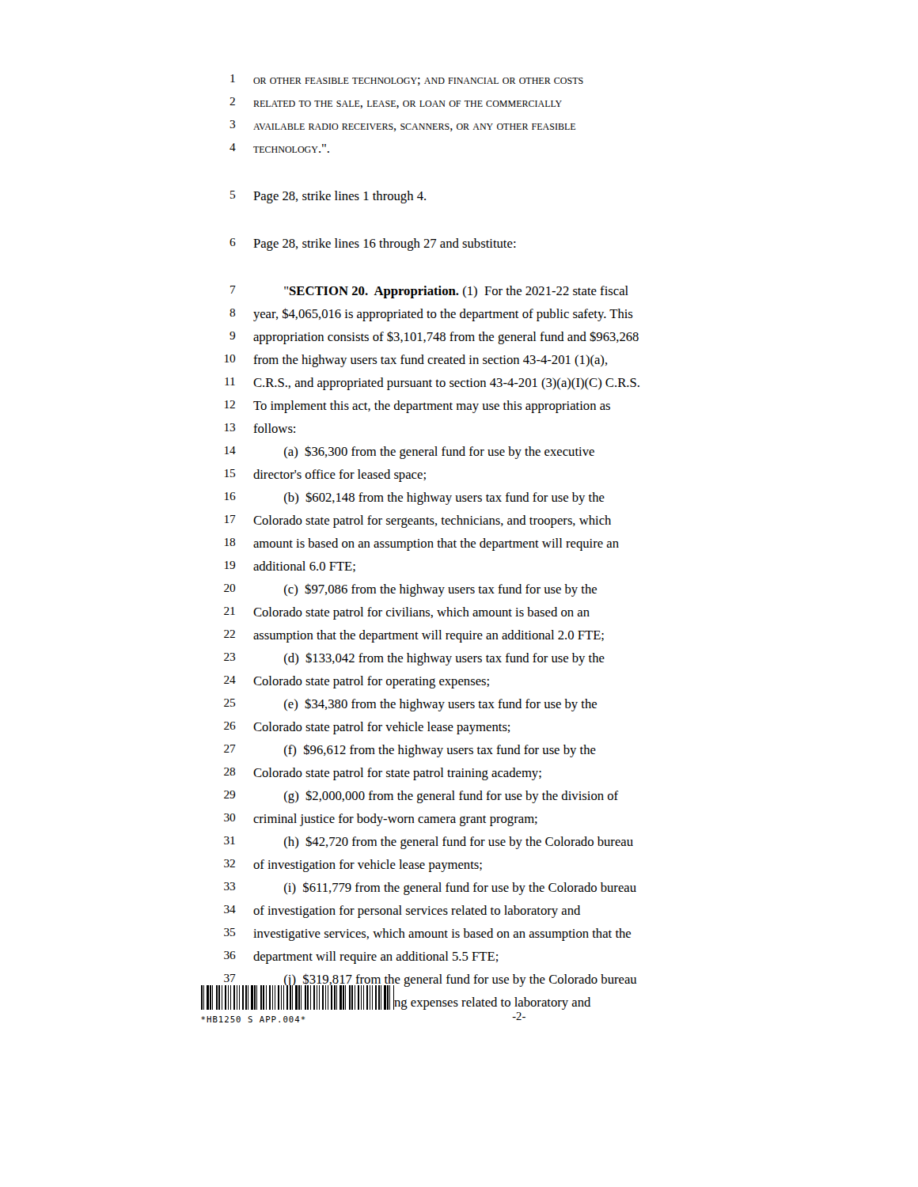| 1 | or other feasible technology; and financial or other costs |
| 2 | related to the sale, lease, or loan of the commercially |
| 3 | available radio receivers, scanners, or any other feasible |
| 4 | technology .". |
| 5 | Page 28, strike lines 1 through 4. |
| 6 | Page 28, strike lines 16 through 27 and substitute: |
| 7 | " SECTION 20. Appropriation. (1) For the 2021-22 state fiscal |
| 8 | year, $4,065,016 is appropriated to the department of public safety. This |
| 9 | appropriation consists of $3,101,748 from the general fund and $963,268 |
| 10 | from the highway users tax fund created in section 43-4-201 (1)(a), |
| 11 | C.R.S., and appropriated pursuant to section 43-4-201 (3)(a)(I)(C) C.R.S. |
| 12 | To implement this act, the department may use this appropriation as |
| 13 | follows: |
| 14 | (a) $36,300 from the general fund for use by the executive |
| 15 | director's office for leased space; |
| 16 | (b) $602,148 from the highway users tax fund for use by the |
| 17 | Colorado state patrol for sergeants, technicians, and troopers, which |
| 18 | amount is based on an assumption that the department will require an |
| 19 | additional 6.0 FTE; |
| 20 | (c) $97,086 from the highway users tax fund for use by the |
| 21 | Colorado state patrol for civilians, which amount is based on an |
| 22 | assumption that the department will require an additional 2.0 FTE; |
| 23 | (d) $133,042 from the highway users tax fund for use by the |
| 24 | Colorado state patrol for operating expenses; |
| 25 | (e) $34,380 from the highway users tax fund for use by the |
| 26 | Colorado state patrol for vehicle lease payments; |
| 27 | (f) $96,612 from the highway users tax fund for use by the |
| 28 | Colorado state patrol for state patrol training academy; |
| 29 | (g) $2,000,000 from the general fund for use by the division of |
| 30 | criminal justice for body-worn camera grant program; |
| 31 | (h) $42,720 from the general fund for use by the Colorado bureau |
| 32 | of investigation for vehicle lease payments; |
| 33 | (i) $611,779 from the general fund for use by the Colorado bureau |
| 34 | of investigation for personal services related to laboratory and |
| 35 | investigative services, which amount is based on an assumption that the |
| 36 | department will require an additional 5.5 FTE; |
| 37 | (j) $319,817 from the general fund for use by the Colorado bureau |
| 38 | of investigation for operating expenses related to laboratory and |
*HB1250 S APP.004*
-2-